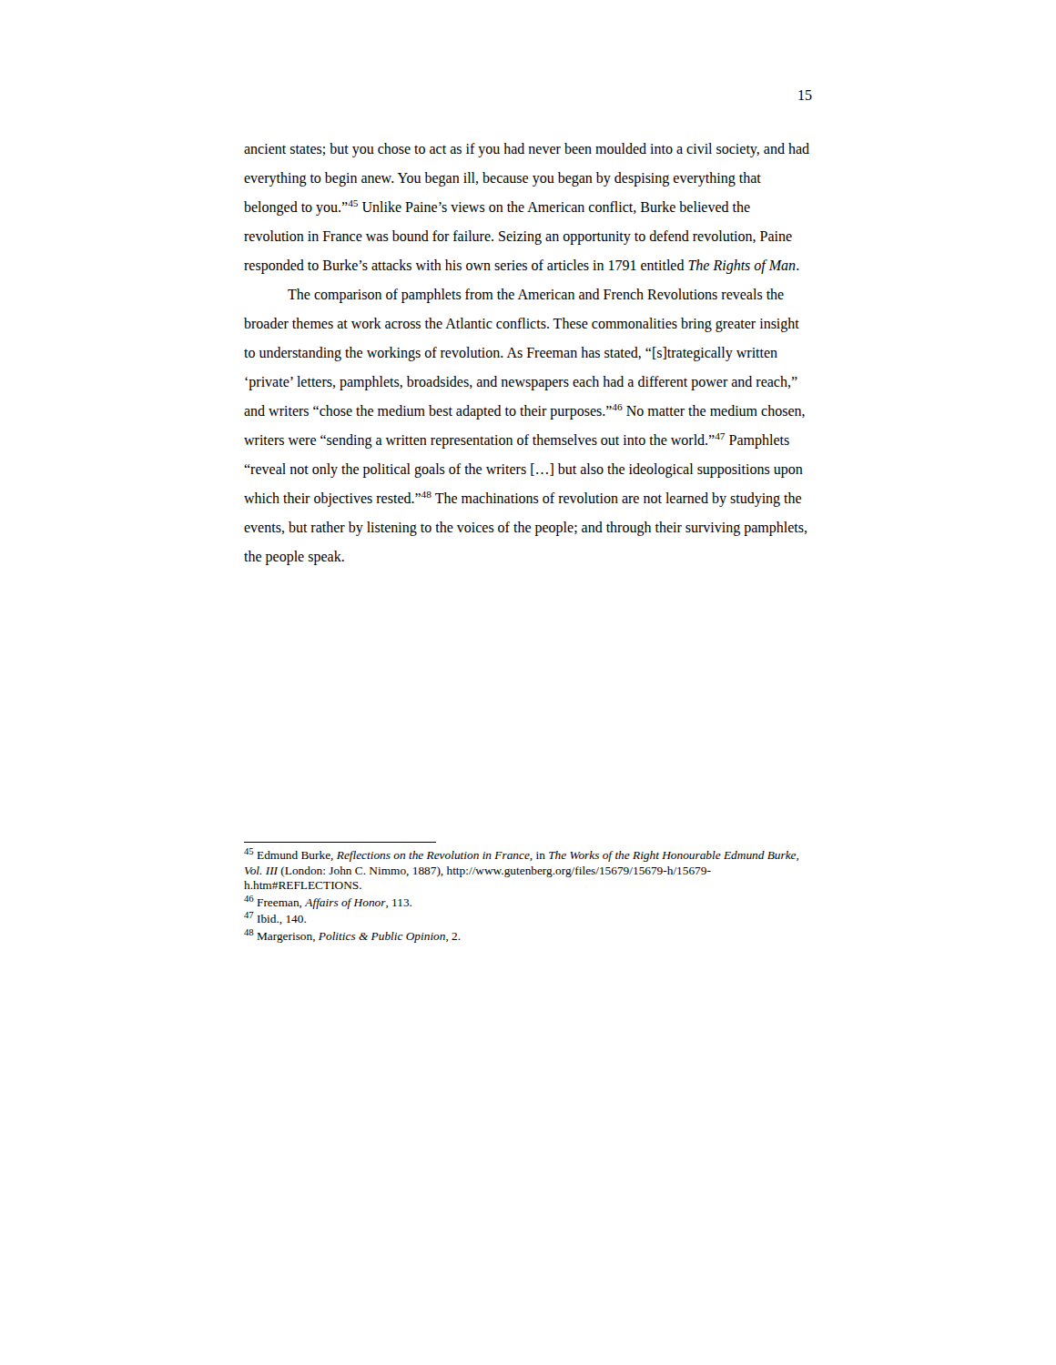15
ancient states; but you chose to act as if you had never been moulded into a civil society, and had everything to begin anew. You began ill, because you began by despising everything that belonged to you.”45 Unlike Paine’s views on the American conflict, Burke believed the revolution in France was bound for failure. Seizing an opportunity to defend revolution, Paine responded to Burke’s attacks with his own series of articles in 1791 entitled The Rights of Man.
The comparison of pamphlets from the American and French Revolutions reveals the broader themes at work across the Atlantic conflicts. These commonalities bring greater insight to understanding the workings of revolution. As Freeman has stated, “[s]trategically written ‘private’ letters, pamphlets, broadsides, and newspapers each had a different power and reach,” and writers “chose the medium best adapted to their purposes.”46 No matter the medium chosen, writers were “sending a written representation of themselves out into the world.”47 Pamphlets “reveal not only the political goals of the writers […] but also the ideological suppositions upon which their objectives rested.”48 The machinations of revolution are not learned by studying the events, but rather by listening to the voices of the people; and through their surviving pamphlets, the people speak.
45 Edmund Burke, Reflections on the Revolution in France, in The Works of the Right Honourable Edmund Burke, Vol. III (London: John C. Nimmo, 1887), http://www.gutenberg.org/files/15679/15679-h/15679-h.htm#REFLECTIONS.
46 Freeman, Affairs of Honor, 113.
47 Ibid., 140.
48 Margerison, Politics & Public Opinion, 2.